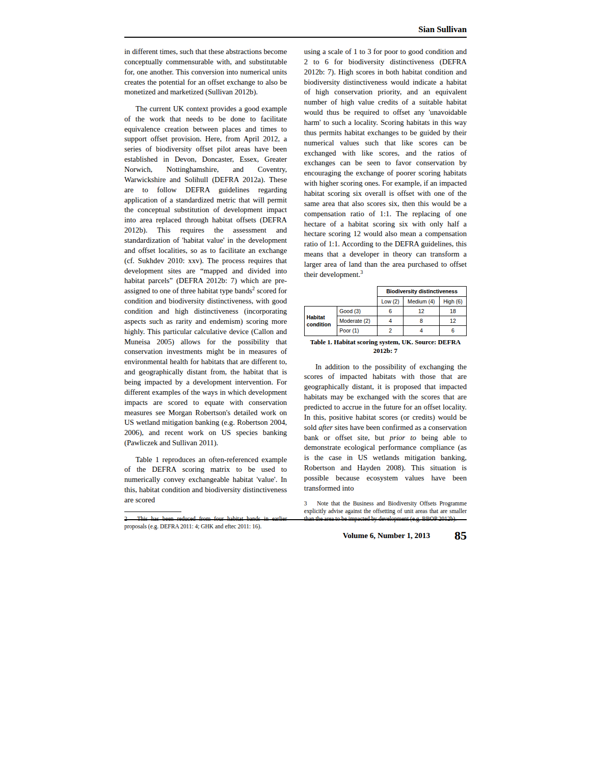Sian Sullivan
in different times, such that these abstractions become conceptually commensurable with, and substitutable for, one another. This conversion into numerical units creates the potential for an offset exchange to also be monetized and marketized (Sullivan 2012b).
The current UK context provides a good example of the work that needs to be done to facilitate equivalence creation between places and times to support offset provision. Here, from April 2012, a series of biodiversity offset pilot areas have been established in Devon, Doncaster, Essex, Greater Norwich, Nottinghamshire, and Coventry, Warwickshire and Solihull (DEFRA 2012a). These are to follow DEFRA guidelines regarding application of a standardized metric that will permit the conceptual substitution of development impact into area replaced through habitat offsets (DEFRA 2012b). This requires the assessment and standardization of 'habitat value' in the development and offset localities, so as to facilitate an exchange (cf. Sukhdev 2010: xxv). The process requires that development sites are “mapped and divided into habitat parcels” (DEFRA 2012b: 7) which are pre-assigned to one of three habitat type bands2 scored for condition and biodiversity distinctiveness, with good condition and high distinctiveness (incorporating aspects such as rarity and endemism) scoring more highly. This particular calculative device (Callon and Muneisa 2005) allows for the possibility that conservation investments might be in measures of environmental health for habitats that are different to, and geographically distant from, the habitat that is being impacted by a development intervention. For different examples of the ways in which development impacts are scored to equate with conservation measures see Morgan Robertson's detailed work on US wetland mitigation banking (e.g. Robertson 2004, 2006), and recent work on US species banking (Pawliczek and Sullivan 2011).
Table 1 reproduces an often-referenced example of the DEFRA scoring matrix to be used to numerically convey exchangeable habitat 'value'. In this, habitat condition and biodiversity distinctiveness are scored
2 This has been reduced from four habitat bands in earlier proposals (e.g. DEFRA 2011: 4; GHK and eftec 2011: 16).
using a scale of 1 to 3 for poor to good condition and 2 to 6 for biodiversity distinctiveness (DEFRA 2012b: 7). High scores in both habitat condition and biodiversity distinctiveness would indicate a habitat of high conservation priority, and an equivalent number of high value credits of a suitable habitat would thus be required to offset any 'unavoidable harm' to such a locality. Scoring habitats in this way thus permits habitat exchanges to be guided by their numerical values such that like scores can be exchanged with like scores, and the ratios of exchanges can be seen to favor conservation by encouraging the exchange of poorer scoring habitats with higher scoring ones. For example, if an impacted habitat scoring six overall is offset with one of the same area that also scores six, then this would be a compensation ratio of 1:1. The replacing of one hectare of a habitat scoring six with only half a hectare scoring 12 would also mean a compensation ratio of 1:1. According to the DEFRA guidelines, this means that a developer in theory can transform a larger area of land than the area purchased to offset their development.3
| | | Biodiversity distinctiveness |
| | | Low (2) | Medium (4) | High (6) |
| Habitat condition | Good (3) | 6 | 12 | 18 |
| Moderate (2) | 4 | 8 | 12 |
| Poor (1) | 2 | 4 | 6 |
Table 1. Habitat scoring system, UK. Source: DEFRA 2012b: 7
In addition to the possibility of exchanging the scores of impacted habitats with those that are geographically distant, it is proposed that impacted habitats may be exchanged with the scores that are predicted to accrue in the future for an offset locality. In this, positive habitat scores (or credits) would be sold after sites have been confirmed as a conservation bank or offset site, but prior to being able to demonstrate ecological performance compliance (as is the case in US wetlands mitigation banking, Robertson and Hayden 2008). This situation is possible because ecosystem values have been transformed into
3 Note that the Business and Biodiversity Offsets Programme explicitly advise against the offsetting of unit areas that are smaller than the area to be impacted by development (e.g. BBOP 2012b).
Volume 6, Number 1, 2013
85